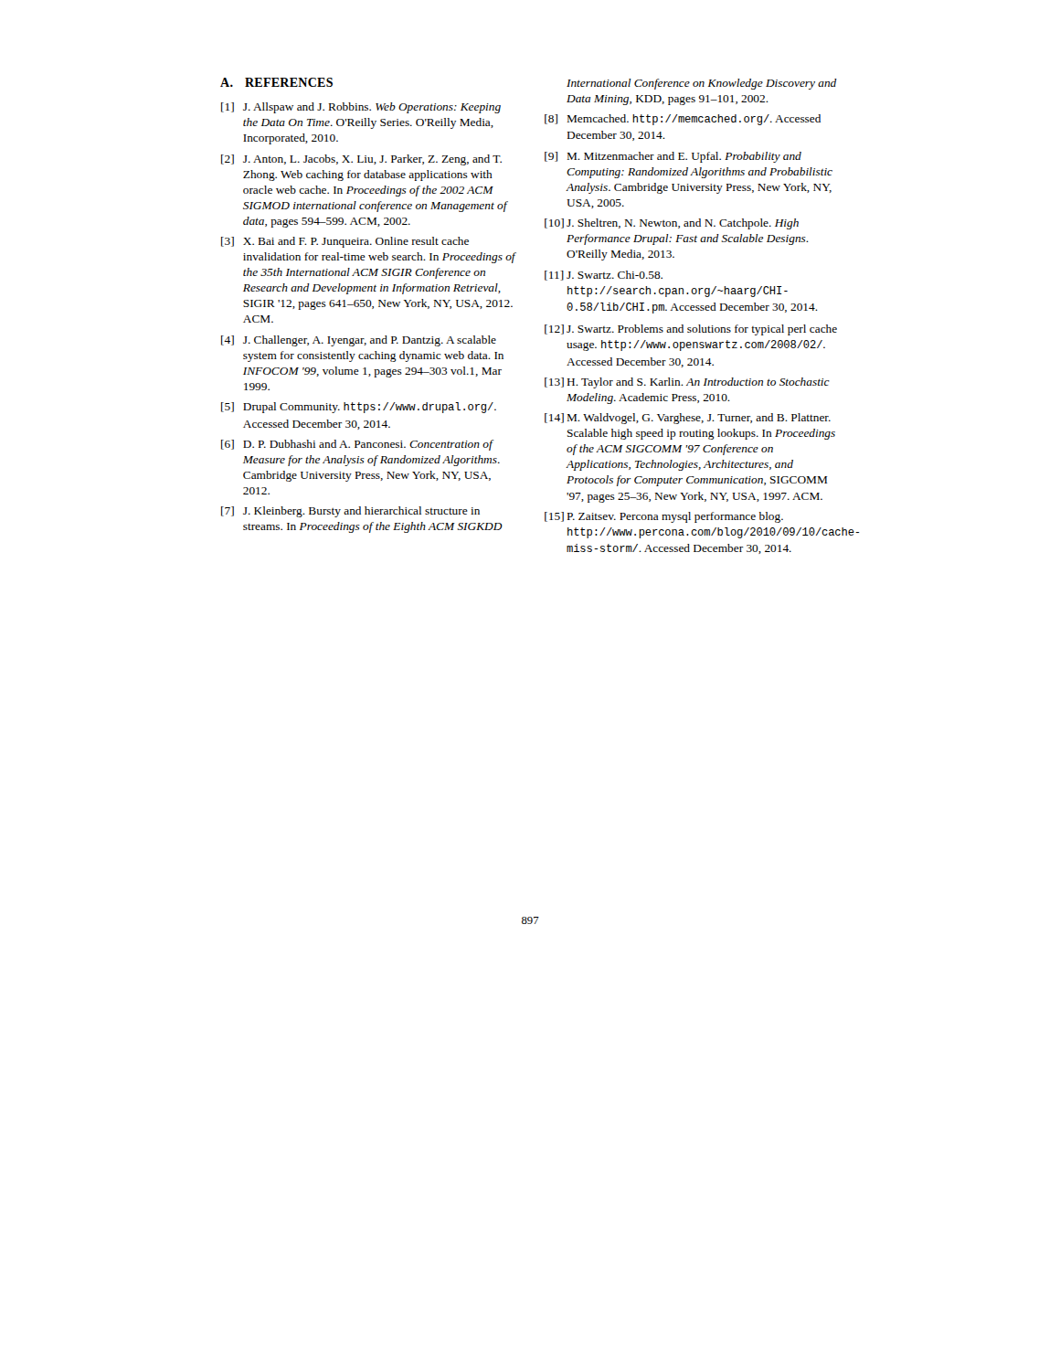A. REFERENCES
[1] J. Allspaw and J. Robbins. Web Operations: Keeping the Data On Time. O'Reilly Series. O'Reilly Media, Incorporated, 2010.
[2] J. Anton, L. Jacobs, X. Liu, J. Parker, Z. Zeng, and T. Zhong. Web caching for database applications with oracle web cache. In Proceedings of the 2002 ACM SIGMOD international conference on Management of data, pages 594–599. ACM, 2002.
[3] X. Bai and F. P. Junqueira. Online result cache invalidation for real-time web search. In Proceedings of the 35th International ACM SIGIR Conference on Research and Development in Information Retrieval, SIGIR '12, pages 641–650, New York, NY, USA, 2012. ACM.
[4] J. Challenger, A. Iyengar, and P. Dantzig. A scalable system for consistently caching dynamic web data. In INFOCOM '99, volume 1, pages 294–303 vol.1, Mar 1999.
[5] Drupal Community. https://www.drupal.org/. Accessed December 30, 2014.
[6] D. P. Dubhashi and A. Panconesi. Concentration of Measure for the Analysis of Randomized Algorithms. Cambridge University Press, New York, NY, USA, 2012.
[7] J. Kleinberg. Bursty and hierarchical structure in streams. In Proceedings of the Eighth ACM SIGKDD
International Conference on Knowledge Discovery and Data Mining, KDD, pages 91–101, 2002.
[8] Memcached. http://memcached.org/. Accessed December 30, 2014.
[9] M. Mitzenmacher and E. Upfal. Probability and Computing: Randomized Algorithms and Probabilistic Analysis. Cambridge University Press, New York, NY, USA, 2005.
[10] J. Sheltren, N. Newton, and N. Catchpole. High Performance Drupal: Fast and Scalable Designs. O'Reilly Media, 2013.
[11] J. Swartz. Chi-0.58. http://search.cpan.org/~haarg/CHI-0.58/lib/CHI.pm. Accessed December 30, 2014.
[12] J. Swartz. Problems and solutions for typical perl cache usage. http://www.openswartz.com/2008/02/. Accessed December 30, 2014.
[13] H. Taylor and S. Karlin. An Introduction to Stochastic Modeling. Academic Press, 2010.
[14] M. Waldvogel, G. Varghese, J. Turner, and B. Plattner. Scalable high speed ip routing lookups. In Proceedings of the ACM SIGCOMM '97 Conference on Applications, Technologies, Architectures, and Protocols for Computer Communication, SIGCOMM '97, pages 25–36, New York, NY, USA, 1997. ACM.
[15] P. Zaitsev. Percona mysql performance blog. http://www.percona.com/blog/2010/09/10/cache-miss-storm/. Accessed December 30, 2014.
897